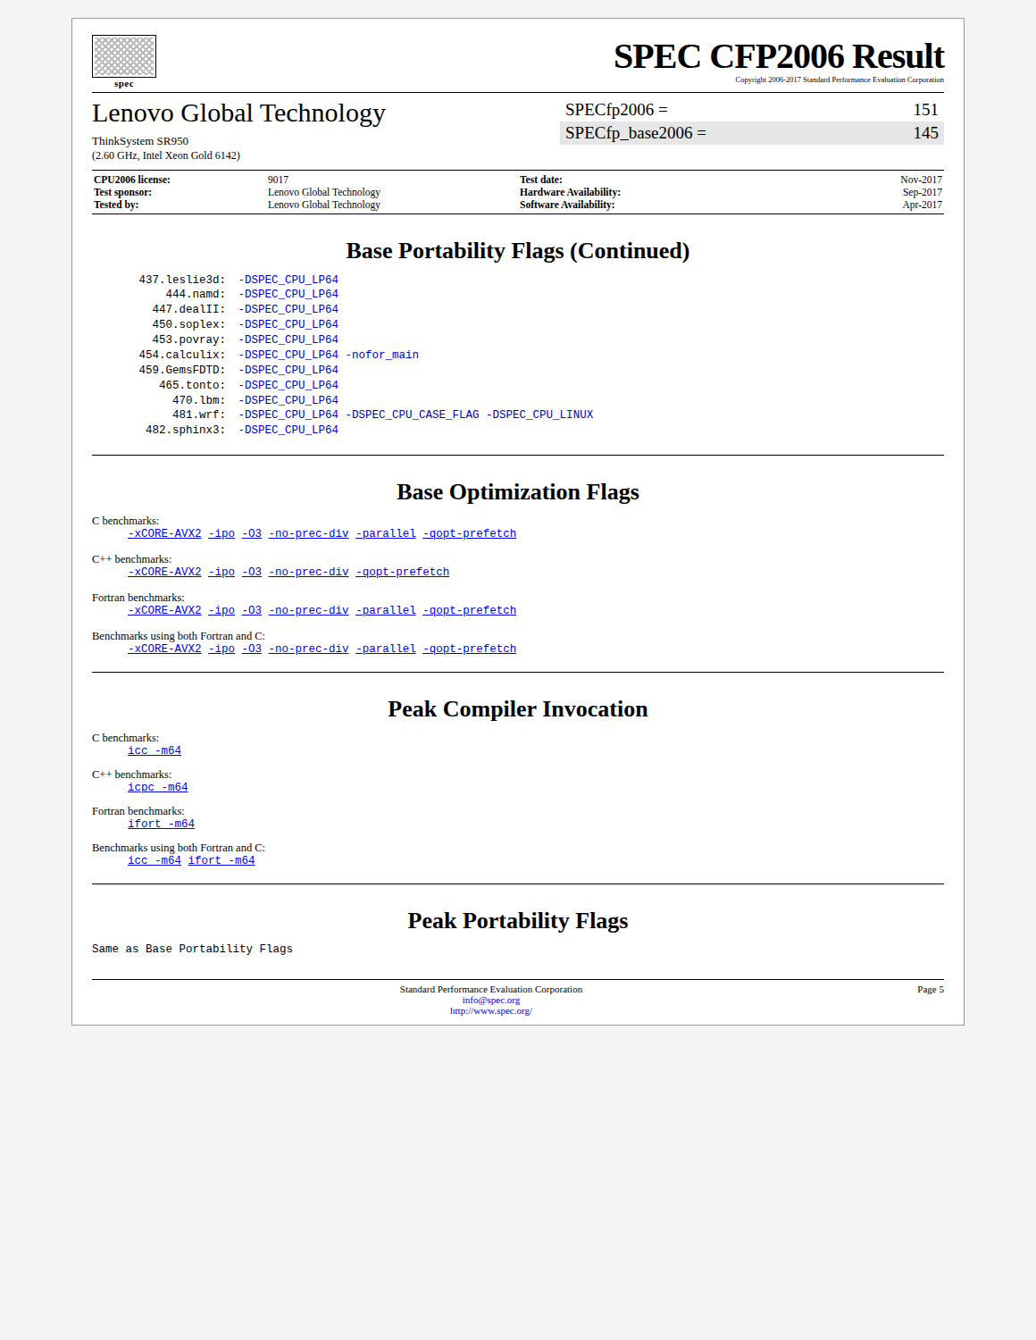spec
SPEC CFP2006 Result
Copyright 2006-2017 Standard Performance Evaluation Corporation
Lenovo Global Technology
ThinkSystem SR950
(2.60 GHz, Intel Xeon Gold 6142)
| SPECfp2006 = | 151 |
| SPECfp_base2006 = | 145 |
| CPU2006 license: | 9017 |
| Test sponsor: | Lenovo Global Technology |
| Tested by: | Lenovo Global Technology |
| Test date: | Nov-2017 |
| Hardware Availability: | Sep-2017 |
| Software Availability: | Apr-2017 |
Base Portability Flags (Continued)
437.leslie3d: -DSPEC_CPU_LP64
444.namd: -DSPEC_CPU_LP64
447.dealII: -DSPEC_CPU_LP64
450.soplex: -DSPEC_CPU_LP64
453.povray: -DSPEC_CPU_LP64
454.calculix: -DSPEC_CPU_LP64 -nofor_main
459.GemsFDTD: -DSPEC_CPU_LP64
465.tonto: -DSPEC_CPU_LP64
470.lbm: -DSPEC_CPU_LP64
481.wrf: -DSPEC_CPU_LP64 -DSPEC_CPU_CASE_FLAG -DSPEC_CPU_LINUX
482.sphinx3: -DSPEC_CPU_LP64
Base Optimization Flags
C benchmarks:
-xCORE-AVX2 -ipo -O3 -no-prec-div -parallel -qopt-prefetch
C++ benchmarks:
-xCORE-AVX2 -ipo -O3 -no-prec-div -qopt-prefetch
Fortran benchmarks:
-xCORE-AVX2 -ipo -O3 -no-prec-div -parallel -qopt-prefetch
Benchmarks using both Fortran and C:
-xCORE-AVX2 -ipo -O3 -no-prec-div -parallel -qopt-prefetch
Peak Compiler Invocation
C benchmarks:
icc -m64
C++ benchmarks:
icpc -m64
Fortran benchmarks:
ifort -m64
Benchmarks using both Fortran and C:
icc -m64 ifort -m64
Peak Portability Flags
Same as Base Portability Flags
Standard Performance Evaluation Corporation
info@spec.org
http://www.spec.org/
Page 5